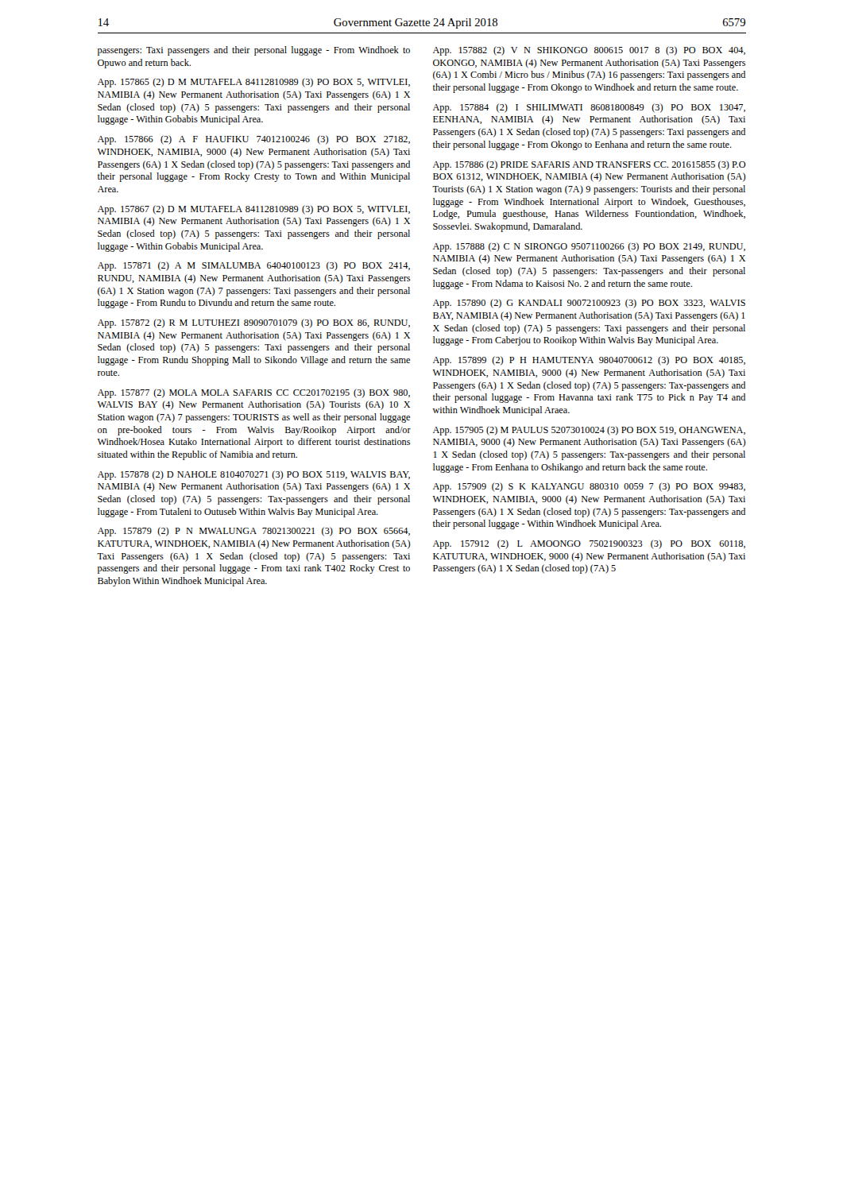14 Government Gazette 24 April 2018 6579
passengers: Taxi passengers and their personal luggage - From Windhoek to Opuwo and return back.
App. 157865 (2) D M MUTAFELA 84112810989 (3) PO BOX 5, WITVLEI, NAMIBIA (4) New Permanent Authorisation (5A) Taxi Passengers (6A) 1 X Sedan (closed top) (7A) 5 passengers: Taxi passengers and their personal luggage - Within Gobabis Municipal Area.
App. 157866 (2) A F HAUFIKU 74012100246 (3) PO BOX 27182, WINDHOEK, NAMIBIA, 9000 (4) New Permanent Authorisation (5A) Taxi Passengers (6A) 1 X Sedan (closed top) (7A) 5 passengers: Taxi passengers and their personal luggage - From Rocky Cresty to Town and Within Municipal Area.
App. 157867 (2) D M MUTAFELA 84112810989 (3) PO BOX 5, WITVLEI, NAMIBIA (4) New Permanent Authorisation (5A) Taxi Passengers (6A) 1 X Sedan (closed top) (7A) 5 passengers: Taxi passengers and their personal luggage - Within Gobabis Municipal Area.
App. 157871 (2) A M SIMALUMBA 64040100123 (3) PO BOX 2414, RUNDU, NAMIBIA (4) New Permanent Authorisation (5A) Taxi Passengers (6A) 1 X Station wagon (7A) 7 passengers: Taxi passengers and their personal luggage - From Rundu to Divundu and return the same route.
App. 157872 (2) R M LUTUHEZI 89090701079 (3) PO BOX 86, RUNDU, NAMIBIA (4) New Permanent Authorisation (5A) Taxi Passengers (6A) 1 X Sedan (closed top) (7A) 5 passengers: Taxi passengers and their personal luggage - From Rundu Shopping Mall to Sikondo Village and return the same route.
App. 157877 (2) MOLA MOLA SAFARIS CC CC201702195 (3) BOX 980, WALVIS BAY (4) New Permanent Authorisation (5A) Tourists (6A) 10 X Station wagon (7A) 7 passengers: TOURISTS as well as their personal luggage on pre-booked tours - From Walvis Bay/Rooikop Airport and/or Windhoek/Hosea Kutako International Airport to different tourist destinations situated within the Republic of Namibia and return.
App. 157878 (2) D NAHOLE 8104070271 (3) PO BOX 5119, WALVIS BAY, NAMIBIA (4) New Permanent Authorisation (5A) Taxi Passengers (6A) 1 X Sedan (closed top) (7A) 5 passengers: Tax-passengers and their personal luggage - From Tutaleni to Outuseb Within Walvis Bay Municipal Area.
App. 157879 (2) P N MWALUNGA 78021300221 (3) PO BOX 65664, KATUTURA, WINDHOEK, NAMIBIA (4) New Permanent Authorisation (5A) Taxi Passengers (6A) 1 X Sedan (closed top) (7A) 5 passengers: Taxi passengers and their personal luggage - From taxi rank T402 Rocky Crest to Babylon Within Windhoek Municipal Area.
App. 157882 (2) V N SHIKONGO 800615 0017 8 (3) PO BOX 404, OKONGO, NAMIBIA (4) New Permanent Authorisation (5A) Taxi Passengers (6A) 1 X Combi / Micro bus / Minibus (7A) 16 passengers: Taxi passengers and their personal luggage - From Okongo to Windhoek and return the same route.
App. 157884 (2) I SHILIMWATI 86081800849 (3) PO BOX 13047, EENHANA, NAMIBIA (4) New Permanent Authorisation (5A) Taxi Passengers (6A) 1 X Sedan (closed top) (7A) 5 passengers: Taxi passengers and their personal luggage - From Okongo to Eenhana and return the same route.
App. 157886 (2) PRIDE SAFARIS AND TRANSFERS CC. 201615855 (3) P.O BOX 61312, WINDHOEK, NAMIBIA (4) New Permanent Authorisation (5A) Tourists (6A) 1 X Station wagon (7A) 9 passengers: Tourists and their personal luggage - From Windhoek International Airport to Windoek, Guesthouses, Lodge, Pumula guesthouse, Hanas Wilderness Fountiondation, Windhoek, Sossevlei. Swakopmund, Damaraland.
App. 157888 (2) C N SIRONGO 95071100266 (3) PO BOX 2149, RUNDU, NAMIBIA (4) New Permanent Authorisation (5A) Taxi Passengers (6A) 1 X Sedan (closed top) (7A) 5 passengers: Tax-passengers and their personal luggage - From Ndama to Kaisosi No. 2 and return the same route.
App. 157890 (2) G KANDALI 90072100923 (3) PO BOX 3323, WALVIS BAY, NAMIBIA (4) New Permanent Authorisation (5A) Taxi Passengers (6A) 1 X Sedan (closed top) (7A) 5 passengers: Taxi passengers and their personal luggage - From Caberjou to Rooikop Within Walvis Bay Municipal Area.
App. 157899 (2) P H HAMUTENYA 98040700612 (3) PO BOX 40185, WINDHOEK, NAMIBIA, 9000 (4) New Permanent Authorisation (5A) Taxi Passengers (6A) 1 X Sedan (closed top) (7A) 5 passengers: Tax-passengers and their personal luggage - From Havanna taxi rank T75 to Pick n Pay T4 and within Windhoek Municipal Araea.
App. 157905 (2) M PAULUS 52073010024 (3) PO BOX 519, OHANGWENA, NAMIBIA, 9000 (4) New Permanent Authorisation (5A) Taxi Passengers (6A) 1 X Sedan (closed top) (7A) 5 passengers: Tax-passengers and their personal luggage - From Eenhana to Oshikango and return back the same route.
App. 157909 (2) S K KALYANGU 880310 0059 7 (3) PO BOX 99483, WINDHOEK, NAMIBIA, 9000 (4) New Permanent Authorisation (5A) Taxi Passengers (6A) 1 X Sedan (closed top) (7A) 5 passengers: Tax-passengers and their personal luggage - Within Windhoek Municipal Area.
App. 157912 (2) L AMOONGO 75021900323 (3) PO BOX 60118, KATUTURA, WINDHOEK, 9000 (4) New Permanent Authorisation (5A) Taxi Passengers (6A) 1 X Sedan (closed top) (7A) 5